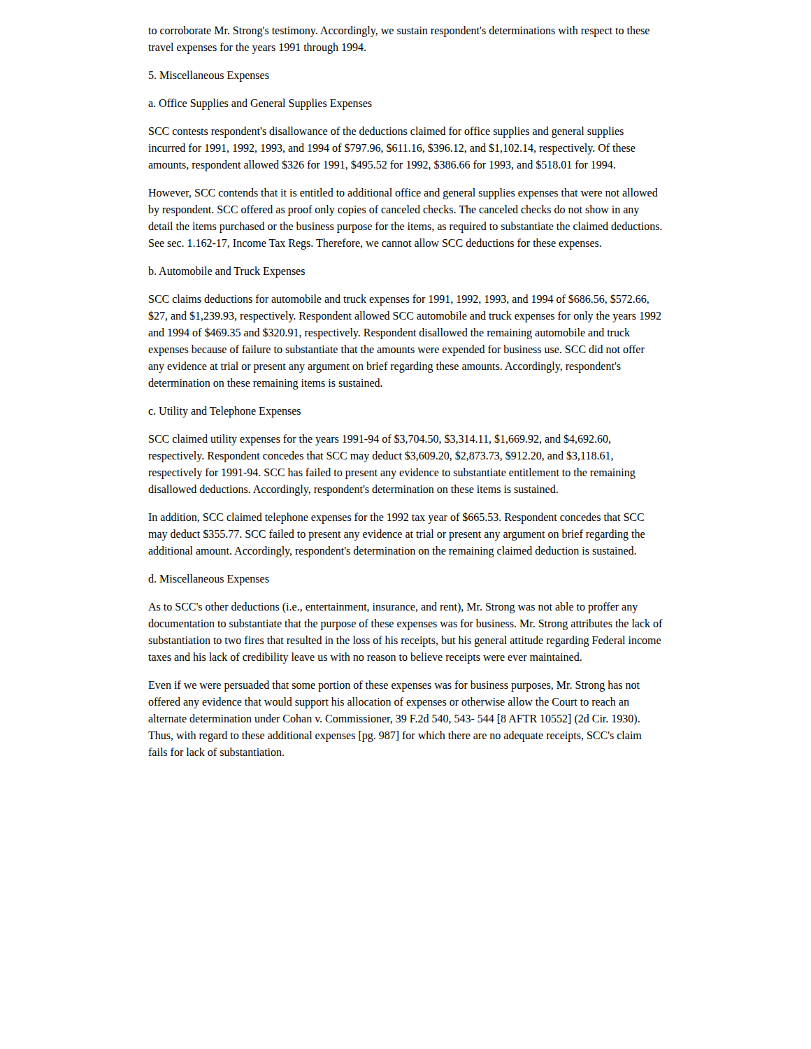to corroborate Mr. Strong's testimony. Accordingly, we sustain respondent's determinations with respect to these travel expenses for the years 1991 through 1994.
5. Miscellaneous Expenses
a. Office Supplies and General Supplies Expenses
SCC contests respondent's disallowance of the deductions claimed for office supplies and general supplies incurred for 1991, 1992, 1993, and 1994 of $797.96, $611.16, $396.12, and $1,102.14, respectively. Of these amounts, respondent allowed $326 for 1991, $495.52 for 1992, $386.66 for 1993, and $518.01 for 1994.
However, SCC contends that it is entitled to additional office and general supplies expenses that were not allowed by respondent. SCC offered as proof only copies of canceled checks. The canceled checks do not show in any detail the items purchased or the business purpose for the items, as required to substantiate the claimed deductions. See sec. 1.162-17, Income Tax Regs. Therefore, we cannot allow SCC deductions for these expenses.
b. Automobile and Truck Expenses
SCC claims deductions for automobile and truck expenses for 1991, 1992, 1993, and 1994 of $686.56, $572.66, $27, and $1,239.93, respectively. Respondent allowed SCC automobile and truck expenses for only the years 1992 and 1994 of $469.35 and $320.91, respectively. Respondent disallowed the remaining automobile and truck expenses because of failure to substantiate that the amounts were expended for business use. SCC did not offer any evidence at trial or present any argument on brief regarding these amounts. Accordingly, respondent's determination on these remaining items is sustained.
c. Utility and Telephone Expenses
SCC claimed utility expenses for the years 1991-94 of $3,704.50, $3,314.11, $1,669.92, and $4,692.60, respectively. Respondent concedes that SCC may deduct $3,609.20, $2,873.73, $912.20, and $3,118.61, respectively for 1991-94. SCC has failed to present any evidence to substantiate entitlement to the remaining disallowed deductions. Accordingly, respondent's determination on these items is sustained.
In addition, SCC claimed telephone expenses for the 1992 tax year of $665.53. Respondent concedes that SCC may deduct $355.77. SCC failed to present any evidence at trial or present any argument on brief regarding the additional amount. Accordingly, respondent's determination on the remaining claimed deduction is sustained.
d. Miscellaneous Expenses
As to SCC's other deductions (i.e., entertainment, insurance, and rent), Mr. Strong was not able to proffer any documentation to substantiate that the purpose of these expenses was for business. Mr. Strong attributes the lack of substantiation to two fires that resulted in the loss of his receipts, but his general attitude regarding Federal income taxes and his lack of credibility leave us with no reason to believe receipts were ever maintained.
Even if we were persuaded that some portion of these expenses was for business purposes, Mr. Strong has not offered any evidence that would support his allocation of expenses or otherwise allow the Court to reach an alternate determination under Cohan v. Commissioner, 39 F.2d 540, 543- 544 [8 AFTR 10552] (2d Cir. 1930). Thus, with regard to these additional expenses [pg. 987] for which there are no adequate receipts, SCC's claim fails for lack of substantiation.